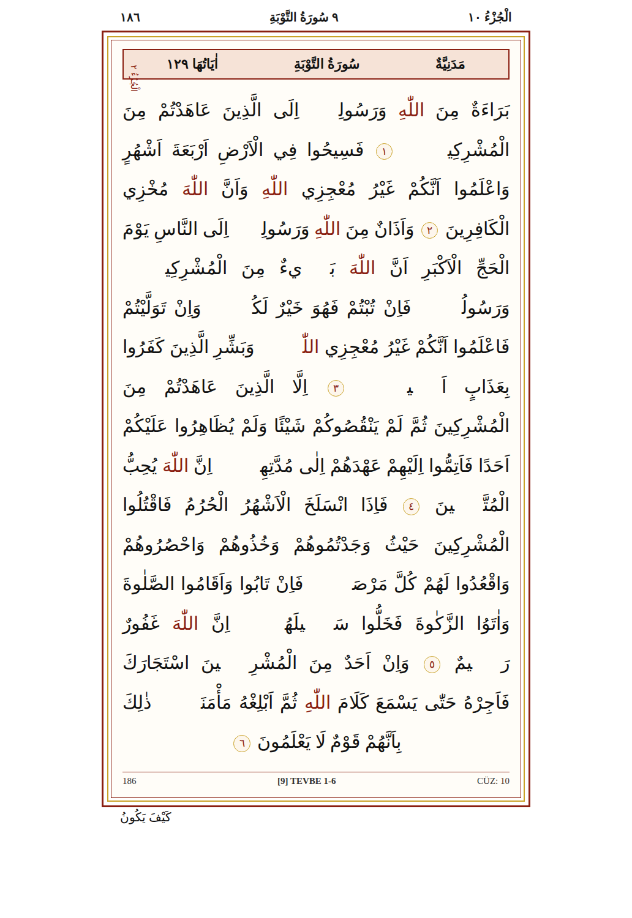الْجُزْءُ ١٠
٩ سُورَةُ التَّوْبَةِ
١٨٦
الْجُزْءُ ٢
مَدَنِيَّةٌ سُورَةُ التَّوْبَةِ اٰيَاتُهَا ١٢٩
بَرَاءَةٌ مِنَ اللّٰهِ وَرَسُولِهٖ اِلَى الَّذِينَ عَاهَدْتُمْ مِنَ الْمُشْرِكِينَۚ ١ فَسِيحُوا فِي الْاَرْضِ اَرْبَعَةَ اَشْهُرٍ وَاعْلَمُوا اَنَّكُمْ غَيْرُ مُعْجِزِي اللّٰهِ وَاَنَّ اللّٰهَ مُخْزِي الْكَافِرِينَ ٢ وَاَذَانٌ مِنَ اللّٰهِ وَرَسُولِهٖ اِلَى النَّاسِ يَوْمَ الْحَجِّ الْاَكْبَرِ اَنَّ اللّٰهَ بَرٖيءٌ مِنَ الْمُشْرِكِينَۙ وَرَسُولُهُۜ فَاِنْ تُبْتُمْ فَهُوَ خَيْرٌ لَكُمْۚ وَاِنْ تَوَلَّيْتُمْ فَاعْلَمُوا اَنَّكُمْ غَيْرُ مُعْجِزِي اللّٰهِۜ وَبَشِّرِ الَّذِينَ كَفَرُوا بِعَذَابٍ اَلٖيمٍۙ ٣ اِلَّا الَّذِينَ عَاهَدْتُمْ مِنَ الْمُشْرِكِينَ ثُمَّ لَمْ يَنْقُصُوكُمْ شَيْئًا وَلَمْ يُظَاهِرُوا عَلَيْكُمْ اَحَدًا فَاَتِمُّوا اِلَيْهِمْ عَهْدَهُمْ اِلٰى مُدَّتِهِمْۚ اِنَّ اللّٰهَ يُحِبُّ الْمُتَّقٖينَ ٤ فَاِذَا انْسَلَخَ الْاَشْهُرُ الْحُرُمُ فَاقْتُلُوا الْمُشْرِكِينَ حَيْثُ وَجَدْتُمُوهُمْ وَخُذُوهُمْ وَاحْصُرُوهُمْ وَاقْعُدُوا لَهُمْ كُلَّ مَرْصَدٍۚ فَاِنْ تَابُوا وَاَقَامُوا الصَّلٰوةَ وَاٰتَوُا الزَّكٰوةَ فَخَلُّوا سَبٖيلَهُمْۜ اِنَّ اللّٰهَ غَفُورٌ رَحٖيمٌ ٥ وَاِنْ اَحَدٌ مِنَ الْمُشْرِكٖينَ اسْتَجَارَكَ فَاَجِرْهُ حَتّٰى يَسْمَعَ كَلَامَ اللّٰهِ ثُمَّ اَبْلِغْهُ مَأْمَنَهُۜ ذٰلِكَ بِاَنَّهُمْ قَوْمٌ لَا يَعْلَمُونَ ٦
CÜZ: 10
[9] TEVBE 1-6
186
كَيْفَ يَكُونُ